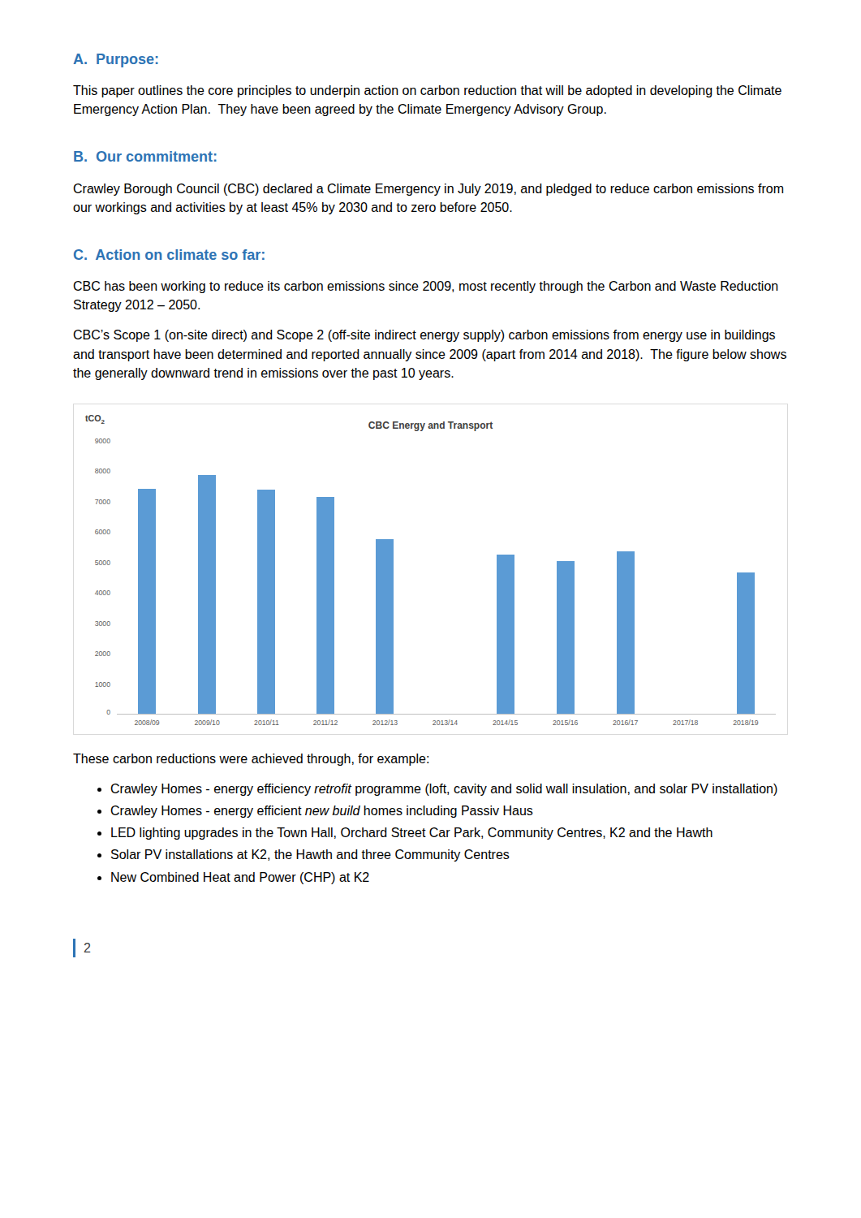A. Purpose:
This paper outlines the core principles to underpin action on carbon reduction that will be adopted in developing the Climate Emergency Action Plan. They have been agreed by the Climate Emergency Advisory Group.
B. Our commitment:
Crawley Borough Council (CBC) declared a Climate Emergency in July 2019, and pledged to reduce carbon emissions from our workings and activities by at least 45% by 2030 and to zero before 2050.
C. Action on climate so far:
CBC has been working to reduce its carbon emissions since 2009, most recently through the Carbon and Waste Reduction Strategy 2012 – 2050.
CBC’s Scope 1 (on-site direct) and Scope 2 (off-site indirect energy supply) carbon emissions from energy use in buildings and transport have been determined and reported annually since 2009 (apart from 2014 and 2018). The figure below shows the generally downward trend in emissions over the past 10 years.
tCO2
CBC Energy and Transport
| 9000 8000 7000 6000 5000 4000 3000 2000 1000 0 | | | | | | | | | | | |
| | 2008/09 | 2009/10 | 2010/11 | 2011/12 | 2012/13 | 2013/14 | 2014/15 | 2015/16 | 2016/17 | 2017/18 | 2018/19 |
These carbon reductions were achieved through, for example:
Crawley Homes - energy efficiency retrofit programme (loft, cavity and solid wall insulation, and solar PV installation)
Crawley Homes - energy efficient new build homes including Passiv Haus
LED lighting upgrades in the Town Hall, Orchard Street Car Park, Community Centres, K2 and the Hawth
Solar PV installations at K2, the Hawth and three Community Centres
New Combined Heat and Power (CHP) at K2
2